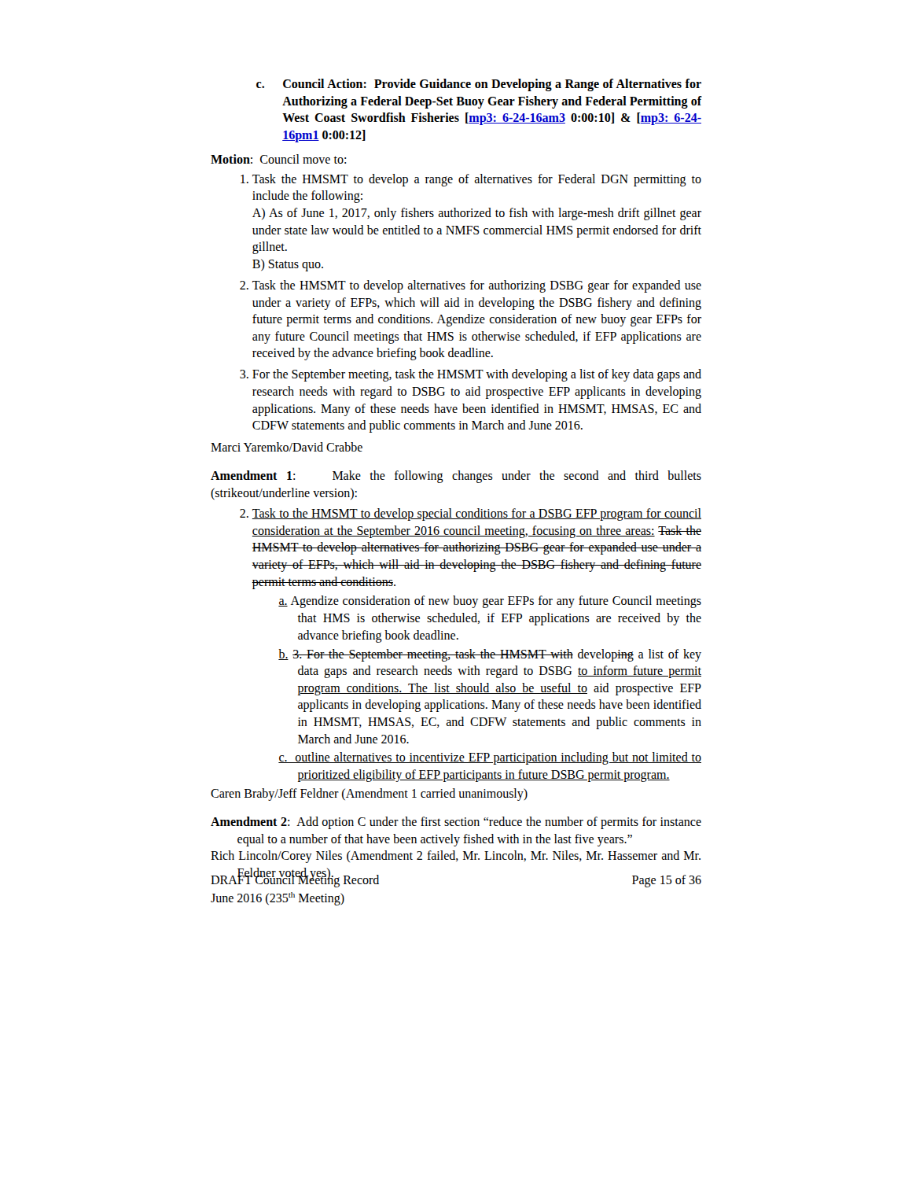c.
Council Action: Provide Guidance on Developing a Range of Alternatives for Authorizing a Federal Deep-Set Buoy Gear Fishery and Federal Permitting of West Coast Swordfish Fisheries [mp3: 6-24-16am3 0:00:10] & [mp3: 6-24-16pm1 0:00:12]
Motion: Council move to:
Task the HMSMT to develop a range of alternatives for Federal DGN permitting to include the following:
A) As of June 1, 2017, only fishers authorized to fish with large-mesh drift gillnet gear under state law would be entitled to a NMFS commercial HMS permit endorsed for drift gillnet.
B) Status quo.
Task the HMSMT to develop alternatives for authorizing DSBG gear for expanded use under a variety of EFPs, which will aid in developing the DSBG fishery and defining future permit terms and conditions. Agendize consideration of new buoy gear EFPs for any future Council meetings that HMS is otherwise scheduled, if EFP applications are received by the advance briefing book deadline.
For the September meeting, task the HMSMT with developing a list of key data gaps and research needs with regard to DSBG to aid prospective EFP applicants in developing applications. Many of these needs have been identified in HMSMT, HMSAS, EC and CDFW statements and public comments in March and June 2016.
Marci Yaremko/David Crabbe
Amendment 1: Make the following changes under the second and third bullets (strikeout/underline version):
Task to the HMSMT to develop special conditions for a DSBG EFP program for council consideration at the September 2016 council meeting, focusing on three areas: Task the HMSMT to develop alternatives for authorizing DSBG gear for expanded use under a variety of EFPs, which will aid in developing the DSBG fishery and defining future permit terms and conditions.
a. Agendize consideration of new buoy gear EFPs for any future Council meetings that HMS is otherwise scheduled, if EFP applications are received by the advance briefing book deadline.
b. 3. For the September meeting, task the HMSMT with developing a list of key data gaps and research needs with regard to DSBG to inform future permit program conditions. The list should also be useful to aid prospective EFP applicants in developing applications. Many of these needs have been identified in HMSMT, HMSAS, EC, and CDFW statements and public comments in March and June 2016.
c. outline alternatives to incentivize EFP participation including but not limited to prioritized eligibility of EFP participants in future DSBG permit program.
Caren Braby/Jeff Feldner (Amendment 1 carried unanimously)
Amendment 2: Add option C under the first section “reduce the number of permits for instance equal to a number of that have been actively fished with in the last five years.”
Rich Lincoln/Corey Niles (Amendment 2 failed, Mr. Lincoln, Mr. Niles, Mr. Hassemer and Mr. Feldner voted yes).
DRAFT Council Meeting Record
June 2016 (235th Meeting)
Page 15 of 36